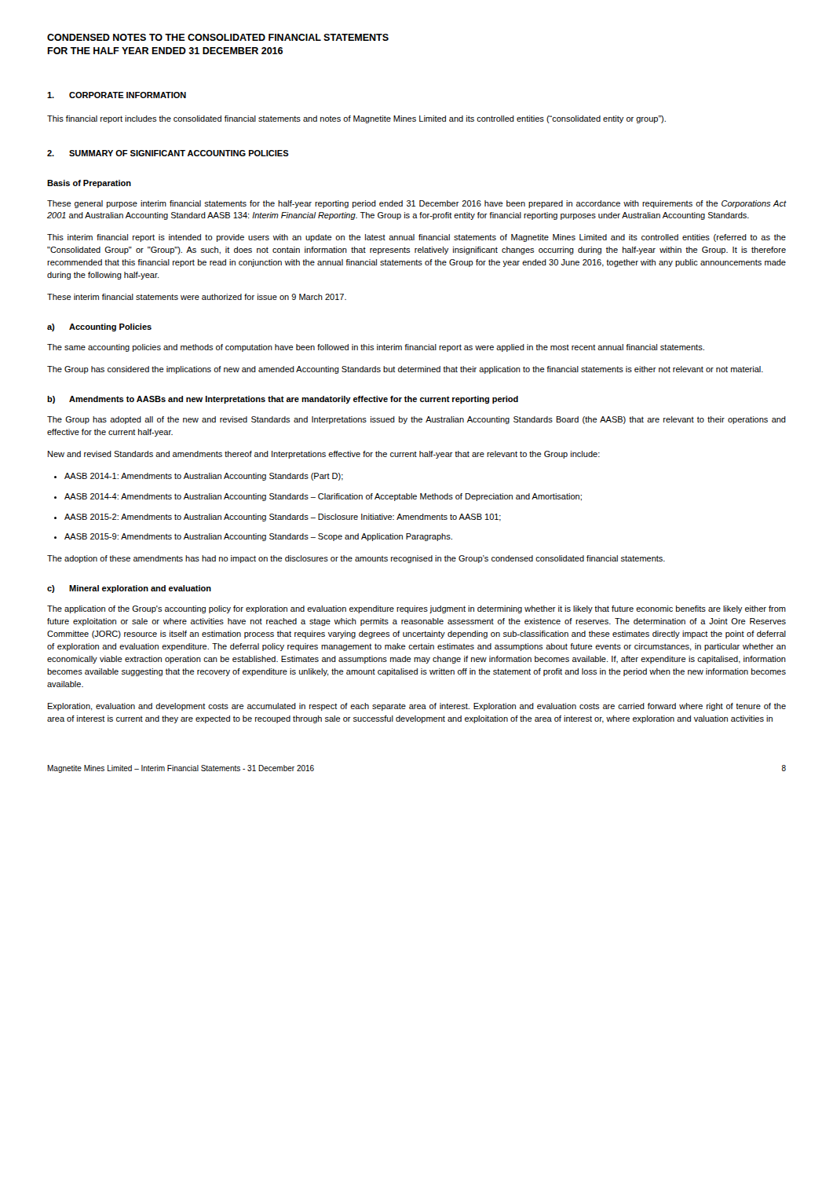CONDENSED NOTES TO THE CONSOLIDATED FINANCIAL STATEMENTS
FOR THE HALF YEAR ENDED 31 DECEMBER 2016
1. CORPORATE INFORMATION
This financial report includes the consolidated financial statements and notes of Magnetite Mines Limited and its controlled entities (“consolidated entity or group”).
2. SUMMARY OF SIGNIFICANT ACCOUNTING POLICIES
Basis of Preparation
These general purpose interim financial statements for the half-year reporting period ended 31 December 2016 have been prepared in accordance with requirements of the Corporations Act 2001 and Australian Accounting Standard AASB 134: Interim Financial Reporting. The Group is a for-profit entity for financial reporting purposes under Australian Accounting Standards.
This interim financial report is intended to provide users with an update on the latest annual financial statements of Magnetite Mines Limited and its controlled entities (referred to as the "Consolidated Group" or "Group"). As such, it does not contain information that represents relatively insignificant changes occurring during the half-year within the Group. It is therefore recommended that this financial report be read in conjunction with the annual financial statements of the Group for the year ended 30 June 2016, together with any public announcements made during the following half-year.
These interim financial statements were authorized for issue on 9 March 2017.
a) Accounting Policies
The same accounting policies and methods of computation have been followed in this interim financial report as were applied in the most recent annual financial statements.
The Group has considered the implications of new and amended Accounting Standards but determined that their application to the financial statements is either not relevant or not material.
b) Amendments to AASBs and new Interpretations that are mandatorily effective for the current reporting period
The Group has adopted all of the new and revised Standards and Interpretations issued by the Australian Accounting Standards Board (the AASB) that are relevant to their operations and effective for the current half-year.
New and revised Standards and amendments thereof and Interpretations effective for the current half-year that are relevant to the Group include:
AASB 2014-1: Amendments to Australian Accounting Standards (Part D);
AASB 2014-4: Amendments to Australian Accounting Standards – Clarification of Acceptable Methods of Depreciation and Amortisation;
AASB 2015-2: Amendments to Australian Accounting Standards – Disclosure Initiative: Amendments to AASB 101;
AASB 2015-9: Amendments to Australian Accounting Standards – Scope and Application Paragraphs.
The adoption of these amendments has had no impact on the disclosures or the amounts recognised in the Group’s condensed consolidated financial statements.
c) Mineral exploration and evaluation
The application of the Group's accounting policy for exploration and evaluation expenditure requires judgment in determining whether it is likely that future economic benefits are likely either from future exploitation or sale or where activities have not reached a stage which permits a reasonable assessment of the existence of reserves. The determination of a Joint Ore Reserves Committee (JORC) resource is itself an estimation process that requires varying degrees of uncertainty depending on sub-classification and these estimates directly impact the point of deferral of exploration and evaluation expenditure. The deferral policy requires management to make certain estimates and assumptions about future events or circumstances, in particular whether an economically viable extraction operation can be established. Estimates and assumptions made may change if new information becomes available. If, after expenditure is capitalised, information becomes available suggesting that the recovery of expenditure is unlikely, the amount capitalised is written off in the statement of profit and loss in the period when the new information becomes available.
Exploration, evaluation and development costs are accumulated in respect of each separate area of interest. Exploration and evaluation costs are carried forward where right of tenure of the area of interest is current and they are expected to be recouped through sale or successful development and exploitation of the area of interest or, where exploration and valuation activities in
Magnetite Mines Limited – Interim Financial Statements - 31 December 2016 8